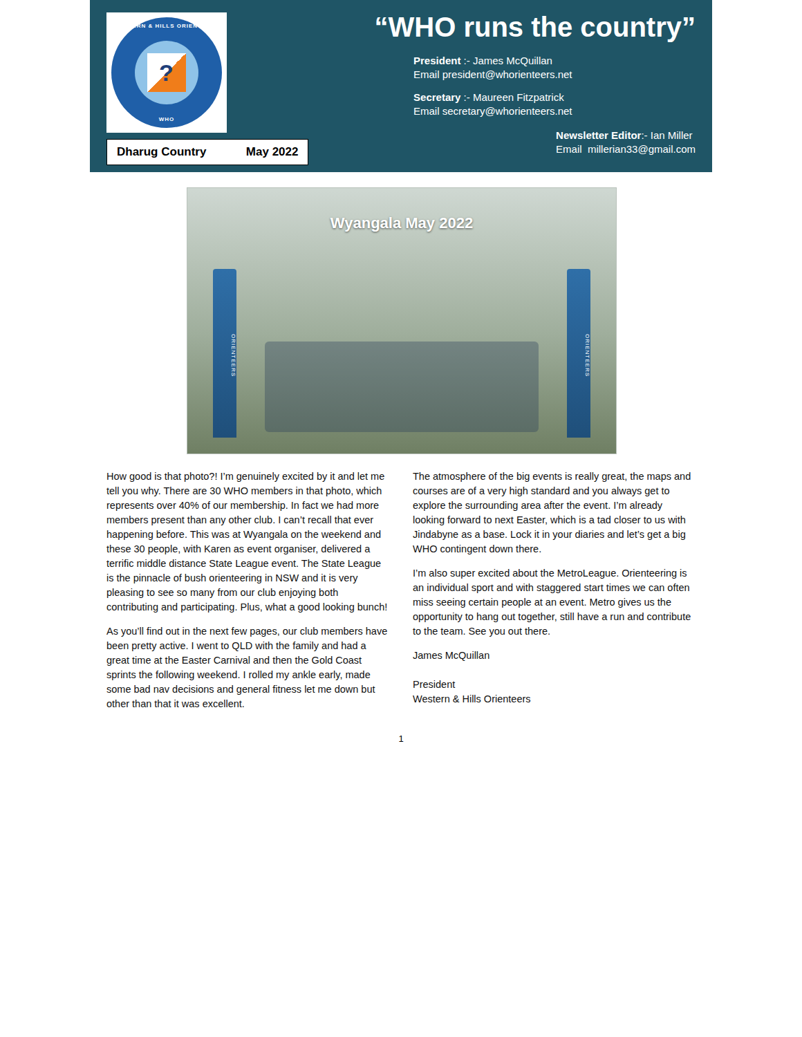WESTERN & HILLS ORIENTEERS
?
WHO
“WHO runs the country”
President :- James McQuillan
Email president@whorienteers.net
Secretary :- Maureen Fitzpatrick
Email secretary@whorienteers.net
Dharug Country May 2022
Newsletter Editor:- Ian Miller
Email millerian33@gmail.com
Wyangala May 2022 ORIENTEERS ORIENTEERS
How good is that photo?! I’m genuinely excited by it and let me tell you why. There are 30 WHO members in that photo, which represents over 40% of our membership. In fact we had more members present than any other club. I can’t recall that ever happening before. This was at Wyangala on the weekend and these 30 people, with Karen as event organiser, delivered a terrific middle distance State League event. The State League is the pinnacle of bush orienteering in NSW and it is very pleasing to see so many from our club enjoying both contributing and participating. Plus, what a good looking bunch!
As you’ll find out in the next few pages, our club members have been pretty active. I went to QLD with the family and had a great time at the Easter Carnival and then the Gold Coast sprints the following weekend. I rolled my ankle early, made some bad nav decisions and general fitness let me down but other than that it was excellent.
The atmosphere of the big events is really great, the maps and courses are of a very high standard and you always get to explore the surrounding area after the event. I’m already looking forward to next Easter, which is a tad closer to us with Jindabyne as a base. Lock it in your diaries and let’s get a big WHO contingent down there.
I’m also super excited about the MetroLeague. Orienteering is an individual sport and with staggered start times we can often miss seeing certain people at an event. Metro gives us the opportunity to hang out together, still have a run and contribute to the team. See you out there.
James McQuillan
President
Western & Hills Orienteers
1